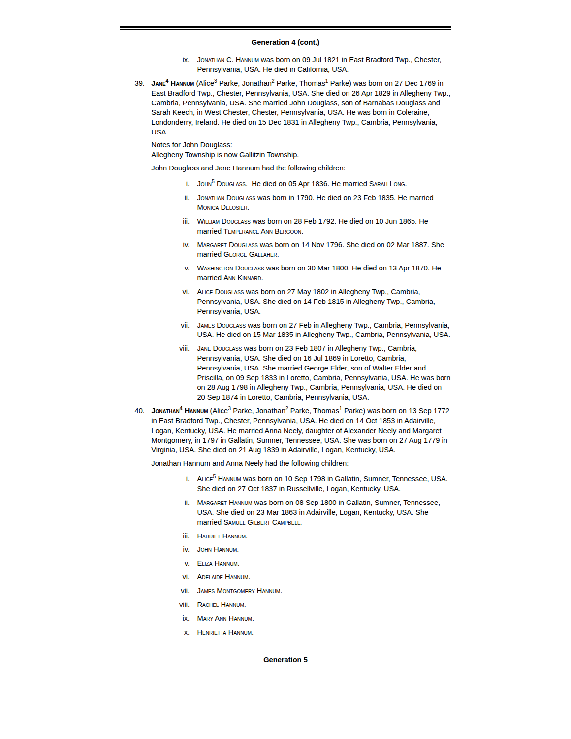Generation 4 (cont.)
ix. Jonathan C. Hannum was born on 09 Jul 1821 in East Bradford Twp., Chester, Pennsylvania, USA. He died in California, USA.
39.
Jane4 Hannum (Alice3 Parke, Jonathan2 Parke, Thomas1 Parke) was born on 27 Dec 1769 in East Bradford Twp., Chester, Pennsylvania, USA. She died on 26 Apr 1829 in Allegheny Twp., Cambria, Pennsylvania, USA. She married John Douglass, son of Barnabas Douglass and Sarah Keech, in West Chester, Chester, Pennsylvania, USA. He was born in Coleraine, Londonderry, Ireland. He died on 15 Dec 1831 in Allegheny Twp., Cambria, Pennsylvania, USA.
Notes for John Douglass:
Allegheny Township is now Gallitzin Township.
John Douglass and Jane Hannum had the following children:
i. John5 Douglass. He died on 05 Apr 1836. He married Sarah Long.
ii. Jonathan Douglass was born in 1790. He died on 23 Feb 1835. He married Monica Delosier.
iii. William Douglass was born on 28 Feb 1792. He died on 10 Jun 1865. He married Temperance Ann Bergoon.
iv. Margaret Douglass was born on 14 Nov 1796. She died on 02 Mar 1887. She married George Gallaher.
v. Washington Douglass was born on 30 Mar 1800. He died on 13 Apr 1870. He married Ann Kinnard.
vi. Alice Douglass was born on 27 May 1802 in Allegheny Twp., Cambria, Pennsylvania, USA. She died on 14 Feb 1815 in Allegheny Twp., Cambria, Pennsylvania, USA.
vii. James Douglass was born on 27 Feb in Allegheny Twp., Cambria, Pennsylvania, USA. He died on 15 Mar 1835 in Allegheny Twp., Cambria, Pennsylvania, USA.
viii. Jane Douglass was born on 23 Feb 1807 in Allegheny Twp., Cambria, Pennsylvania, USA. She died on 16 Jul 1869 in Loretto, Cambria, Pennsylvania, USA. She married George Elder, son of Walter Elder and Priscilla, on 09 Sep 1833 in Loretto, Cambria, Pennsylvania, USA. He was born on 28 Aug 1798 in Allegheny Twp., Cambria, Pennsylvania, USA. He died on 20 Sep 1874 in Loretto, Cambria, Pennsylvania, USA.
40.
Jonathan4 Hannum (Alice3 Parke, Jonathan2 Parke, Thomas1 Parke) was born on 13 Sep 1772 in East Bradford Twp., Chester, Pennsylvania, USA. He died on 14 Oct 1853 in Adairville, Logan, Kentucky, USA. He married Anna Neely, daughter of Alexander Neely and Margaret Montgomery, in 1797 in Gallatin, Sumner, Tennessee, USA. She was born on 27 Aug 1779 in Virginia, USA. She died on 21 Aug 1839 in Adairville, Logan, Kentucky, USA.
Jonathan Hannum and Anna Neely had the following children:
i. Alice5 Hannum was born on 10 Sep 1798 in Gallatin, Sumner, Tennessee, USA. She died on 27 Oct 1837 in Russellville, Logan, Kentucky, USA.
ii. Margaret Hannum was born on 08 Sep 1800 in Gallatin, Sumner, Tennessee, USA. She died on 23 Mar 1863 in Adairville, Logan, Kentucky, USA. She married Samuel Gilbert Campbell.
iii. Harriet Hannum.
iv. John Hannum.
v. Eliza Hannum.
vi. Adelaide Hannum.
vii. James Montgomery Hannum.
viii. Rachel Hannum.
ix. Mary Ann Hannum.
x. Henrietta Hannum.
Generation 5